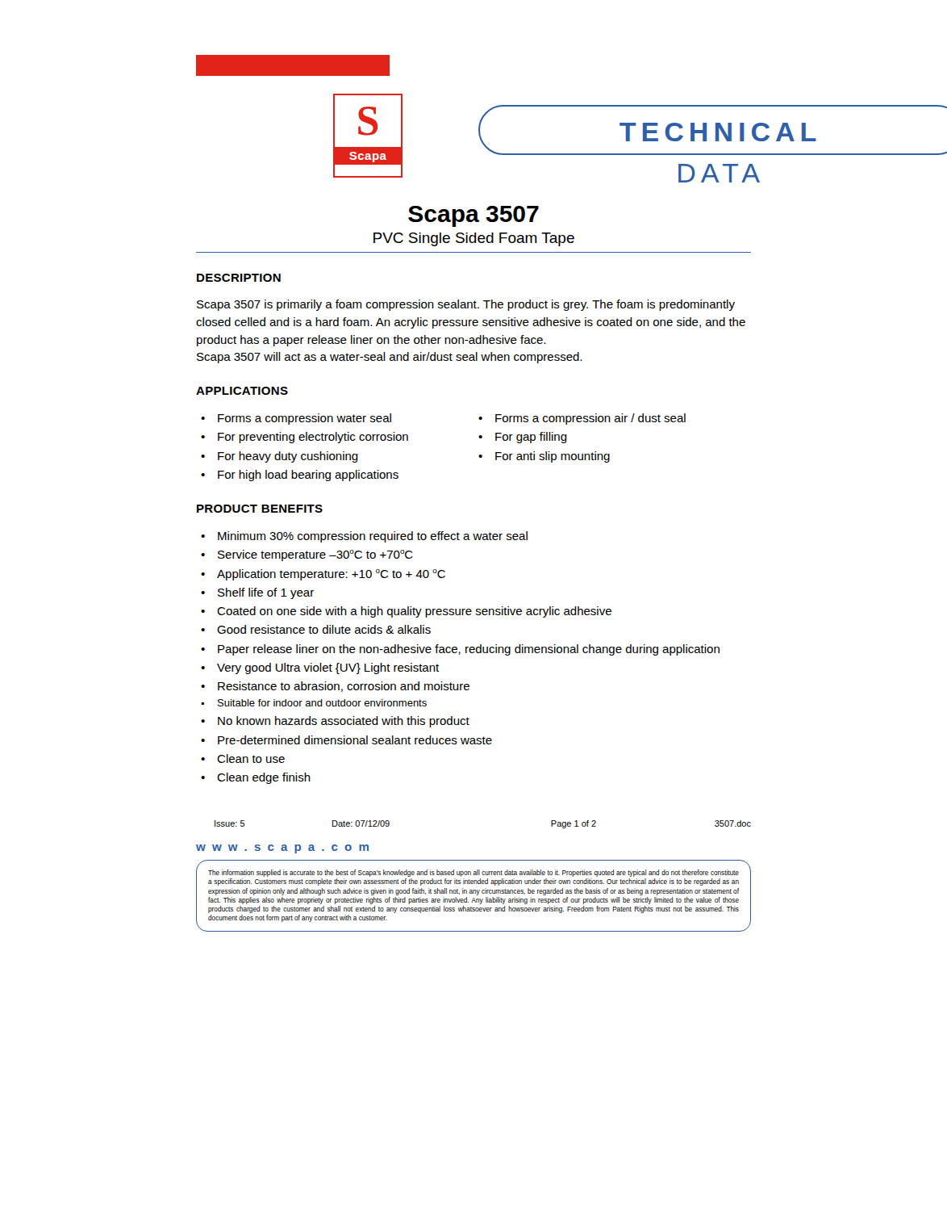S Scapa
TECHNICAL DATA
Scapa 3507
PVC Single Sided Foam Tape
DESCRIPTION
Scapa 3507 is primarily a foam compression sealant. The product is grey. The foam is predominantly closed celled and is a hard foam. An acrylic pressure sensitive adhesive is coated on one side, and the product has a paper release liner on the other non-adhesive face.
Scapa 3507 will act as a water-seal and air/dust seal when compressed.
APPLICATIONS
Forms a compression water seal
For preventing electrolytic corrosion
For heavy duty cushioning
For high load bearing applications
Forms a compression air / dust seal
For gap filling
For anti slip mounting
PRODUCT BENEFITS
Minimum 30% compression required to effect a water seal
Service temperature –30oC to +70oC
Application temperature: +10 oC to + 40 oC
Shelf life of 1 year
Coated on one side with a high quality pressure sensitive acrylic adhesive
Good resistance to dilute acids & alkalis
Paper release liner on the non-adhesive face, reducing dimensional change during application
Very good Ultra violet {UV} Light resistant
Resistance to abrasion, corrosion and moisture
Suitable for indoor and outdoor environments
No known hazards associated with this product
Pre-determined dimensional sealant reduces waste
Clean to use
Clean edge finish
Issue: 5
Date: 07/12/09
Page 1 of 2
3507.doc
w w w . s c a p a . c o m
The information supplied is accurate to the best of Scapa's knowledge and is based upon all current data available to it. Properties quoted are typical and do not therefore constitute a specification. Customers must complete their own assessment of the product for its intended application under their own conditions. Our technical advice is to be regarded as an expression of opinion only and although such advice is given in good faith, it shall not, in any circumstances, be regarded as the basis of or as being a representation or statement of fact. This applies also where propriety or protective rights of third parties are involved. Any liability arising in respect of our products will be strictly limited to the value of those products charged to the customer and shall not extend to any consequential loss whatsoever and howsoever arising. Freedom from Patent Rights must not be assumed. This document does not form part of any contract with a customer.